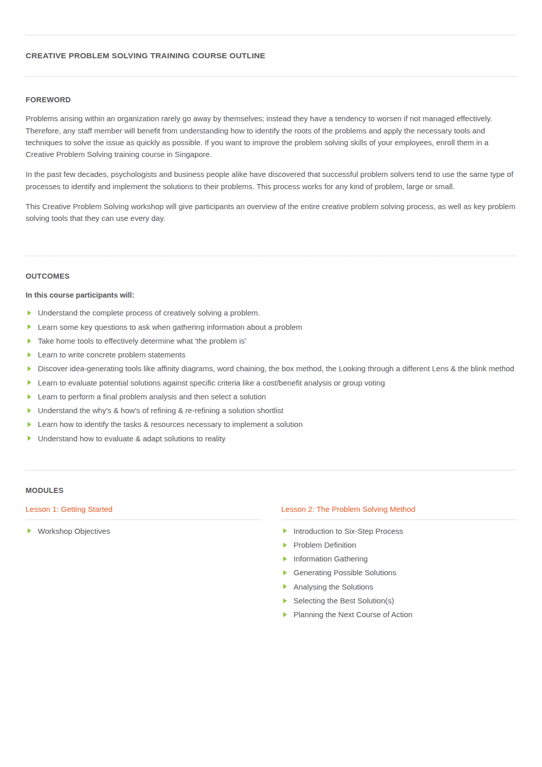Creative Problem Solving Training Course Outline
Foreword
Problems arising within an organization rarely go away by themselves; instead they have a tendency to worsen if not managed effectively. Therefore, any staff member will benefit from understanding how to identify the roots of the problems and apply the necessary tools and techniques to solve the issue as quickly as possible. If you want to improve the problem solving skills of your employees, enroll them in a Creative Problem Solving training course in Singapore.
In the past few decades, psychologists and business people alike have discovered that successful problem solvers tend to use the same type of processes to identify and implement the solutions to their problems. This process works for any kind of problem, large or small.
This Creative Problem Solving workshop will give participants an overview of the entire creative problem solving process, as well as key problem solving tools that they can use every day.
Outcomes
In this course participants will:
Understand the complete process of creatively solving a problem.
Learn some key questions to ask when gathering information about a problem
Take home tools to effectively determine what 'the problem is'
Learn to write concrete problem statements
Discover idea-generating tools like affinity diagrams, word chaining, the box method, the Looking through a different Lens & the blink method
Learn to evaluate potential solutions against specific criteria like a cost/benefit analysis or group voting
Learn to perform a final problem analysis and then select a solution
Understand the why's & how's of refining & re-refining a solution shortlist
Learn how to identify the tasks & resources necessary to implement a solution
Understand how to evaluate & adapt solutions to reality
Modules
Lesson 1: Getting Started
Workshop Objectives
Lesson 2: The Problem Solving Method
Introduction to Six-Step Process
Problem Definition
Information Gathering
Generating Possible Solutions
Analysing the Solutions
Selecting the Best Solution(s)
Planning the Next Course of Action